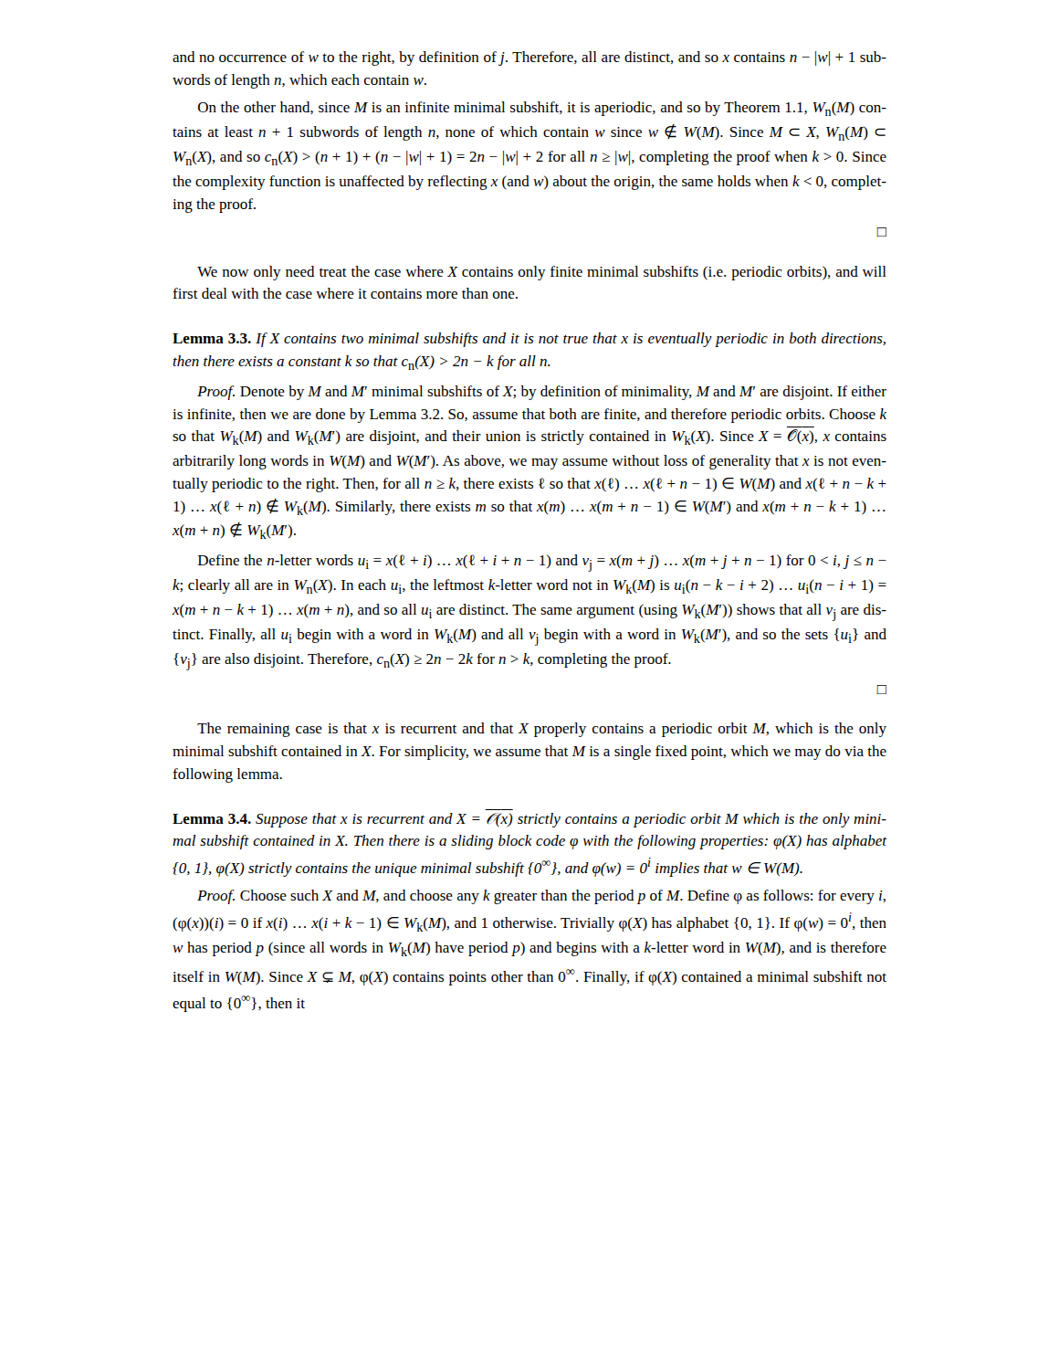and no occurrence of w to the right, by definition of j. Therefore, all are distinct, and so x contains n − |w| + 1 subwords of length n, which each contain w.
On the other hand, since M is an infinite minimal subshift, it is aperiodic, and so by Theorem 1.1, Wn(M) contains at least n + 1 subwords of length n, none of which contain w since w ∉ W(M). Since M ⊂ X, Wn(M) ⊂ Wn(X), and so cn(X) > (n + 1) + (n − |w| + 1) = 2n − |w| + 2 for all n ≥ |w|, completing the proof when k > 0. Since the complexity function is unaffected by reflecting x (and w) about the origin, the same holds when k < 0, completing the proof.
□
We now only need treat the case where X contains only finite minimal subshifts (i.e. periodic orbits), and will first deal with the case where it contains more than one.
Lemma 3.3. If X contains two minimal subshifts and it is not true that x is eventually periodic in both directions, then there exists a constant k so that cn(X) > 2n − k for all n.
Proof. Denote by M and M′ minimal subshifts of X; by definition of minimality, M and M′ are disjoint. If either is infinite, then we are done by Lemma 3.2. So, assume that both are finite, and therefore periodic orbits. Choose k so that Wk(M) and Wk(M′) are disjoint, and their union is strictly contained in Wk(X). Since X = 𝒪(x), x contains arbitrarily long words in W(M) and W(M′). As above, we may assume without loss of generality that x is not eventually periodic to the right. Then, for all n ≥ k, there exists ℓ so that x(ℓ) … x(ℓ + n − 1) ∈ W(M) and x(ℓ + n − k + 1) … x(ℓ + n) ∉ Wk(M). Similarly, there exists m so that x(m) … x(m + n − 1) ∈ W(M′) and x(m + n − k + 1) … x(m + n) ∉ Wk(M′).
Define the n-letter words ui = x(ℓ + i) … x(ℓ + i + n − 1) and vj = x(m + j) … x(m + j + n − 1) for 0 < i, j ≤ n − k; clearly all are in Wn(X). In each ui, the leftmost k-letter word not in Wk(M) is ui(n − k − i + 2) … ui(n − i + 1) = x(m + n − k + 1) … x(m + n), and so all ui are distinct. The same argument (using Wk(M′)) shows that all vj are distinct. Finally, all ui begin with a word in Wk(M) and all vj begin with a word in Wk(M′), and so the sets {ui} and {vj} are also disjoint. Therefore, cn(X) ≥ 2n − 2k for n > k, completing the proof.
□
The remaining case is that x is recurrent and that X properly contains a periodic orbit M, which is the only minimal subshift contained in X. For simplicity, we assume that M is a single fixed point, which we may do via the following lemma.
Lemma 3.4. Suppose that x is recurrent and X = 𝒪(x) strictly contains a periodic orbit M which is the only minimal subshift contained in X. Then there is a sliding block code φ with the following properties: φ(X) has alphabet {0, 1}, φ(X) strictly contains the unique minimal subshift {0∞}, and φ(w) = 0i implies that w ∈ W(M).
Proof. Choose such X and M, and choose any k greater than the period p of M. Define φ as follows: for every i, (φ(x))(i) = 0 if x(i) … x(i + k − 1) ∈ Wk(M), and 1 otherwise. Trivially φ(X) has alphabet {0, 1}. If φ(w) = 0i, then w has period p (since all words in Wk(M) have period p) and begins with a k-letter word in W(M), and is therefore itself in W(M). Since X ⊊ M, φ(X) contains points other than 0∞. Finally, if φ(X) contained a minimal subshift not equal to {0∞}, then it